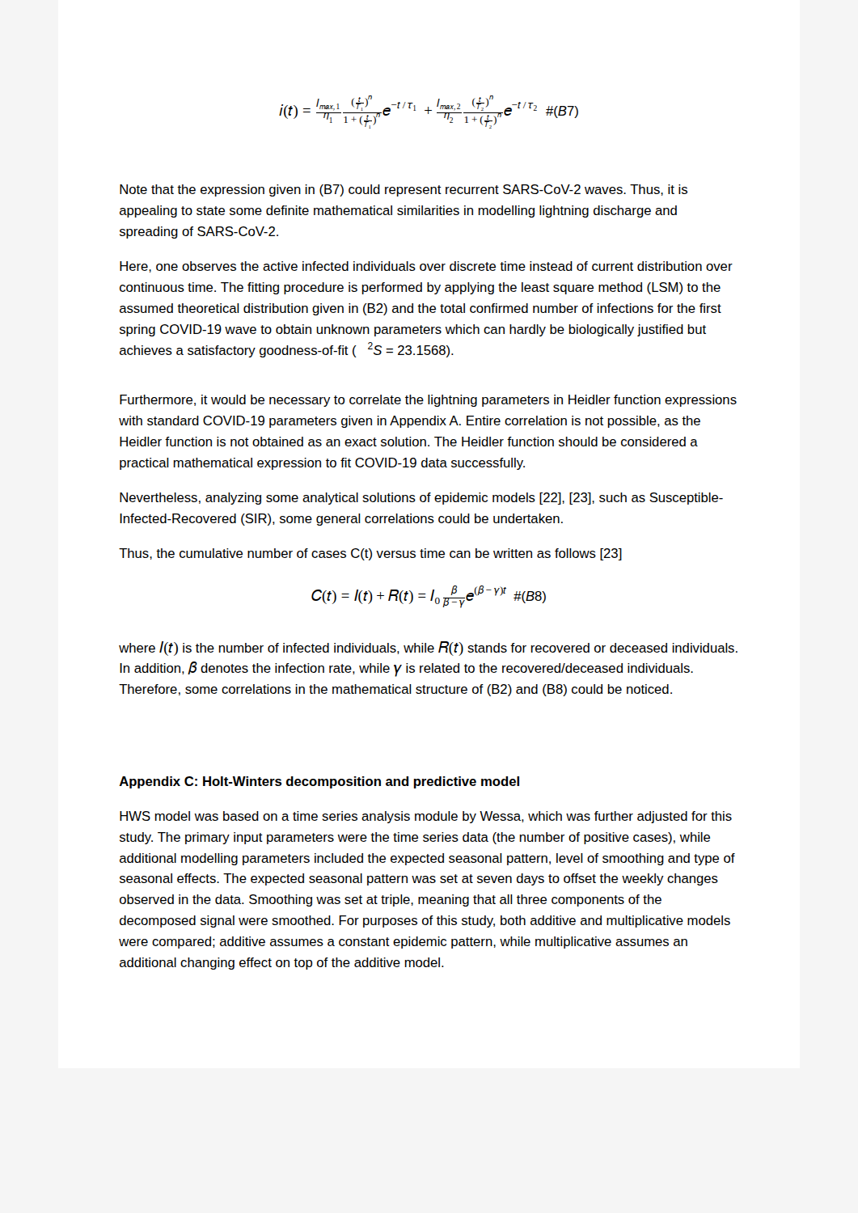i(t) = Imax,1 η1 (tT1) n 1+ (tT1) n e−t/τ1 + Imax,2 η2 (tT2) n 1+ (tT2) n e−t/τ2 #(B7)
Note that the expression given in (B7) could represent recurrent SARS-CoV-2 waves. Thus, it is appealing to state some definite mathematical similarities in modelling lightning discharge and spreading of SARS-CoV-2.
Here, one observes the active infected individuals over discrete time instead of current distribution over continuous time. The fitting procedure is performed by applying the least square method (LSM) to the assumed theoretical distribution given in (B2) and the total confirmed number of infections for the first spring COVID-19 wave to obtain unknown parameters which can hardly be biologically justified but achieves a satisfactory goodness-of-fit ( 2S = 23.1568).
Furthermore, it would be necessary to correlate the lightning parameters in Heidler function expressions with standard COVID-19 parameters given in Appendix A. Entire correlation is not possible, as the Heidler function is not obtained as an exact solution. The Heidler function should be considered a practical mathematical expression to fit COVID-19 data successfully.
Nevertheless, analyzing some analytical solutions of epidemic models [22], [23], such as Susceptible-Infected-Recovered (SIR), some general correlations could be undertaken.
Thus, the cumulative number of cases C(t) versus time can be written as follows [23]
C(t) = I(t) + R(t) = I0 β β−γ e (β−γ)t #(B8)
where I(t) is the number of infected individuals, while R(t) stands for recovered or deceased individuals. In addition, β denotes the infection rate, while γ is related to the recovered/deceased individuals. Therefore, some correlations in the mathematical structure of (B2) and (B8) could be noticed.
Appendix C: Holt-Winters decomposition and predictive model
HWS model was based on a time series analysis module by Wessa, which was further adjusted for this study. The primary input parameters were the time series data (the number of positive cases), while additional modelling parameters included the expected seasonal pattern, level of smoothing and type of seasonal effects. The expected seasonal pattern was set at seven days to offset the weekly changes observed in the data. Smoothing was set at triple, meaning that all three components of the decomposed signal were smoothed. For purposes of this study, both additive and multiplicative models were compared; additive assumes a constant epidemic pattern, while multiplicative assumes an additional changing effect on top of the additive model.